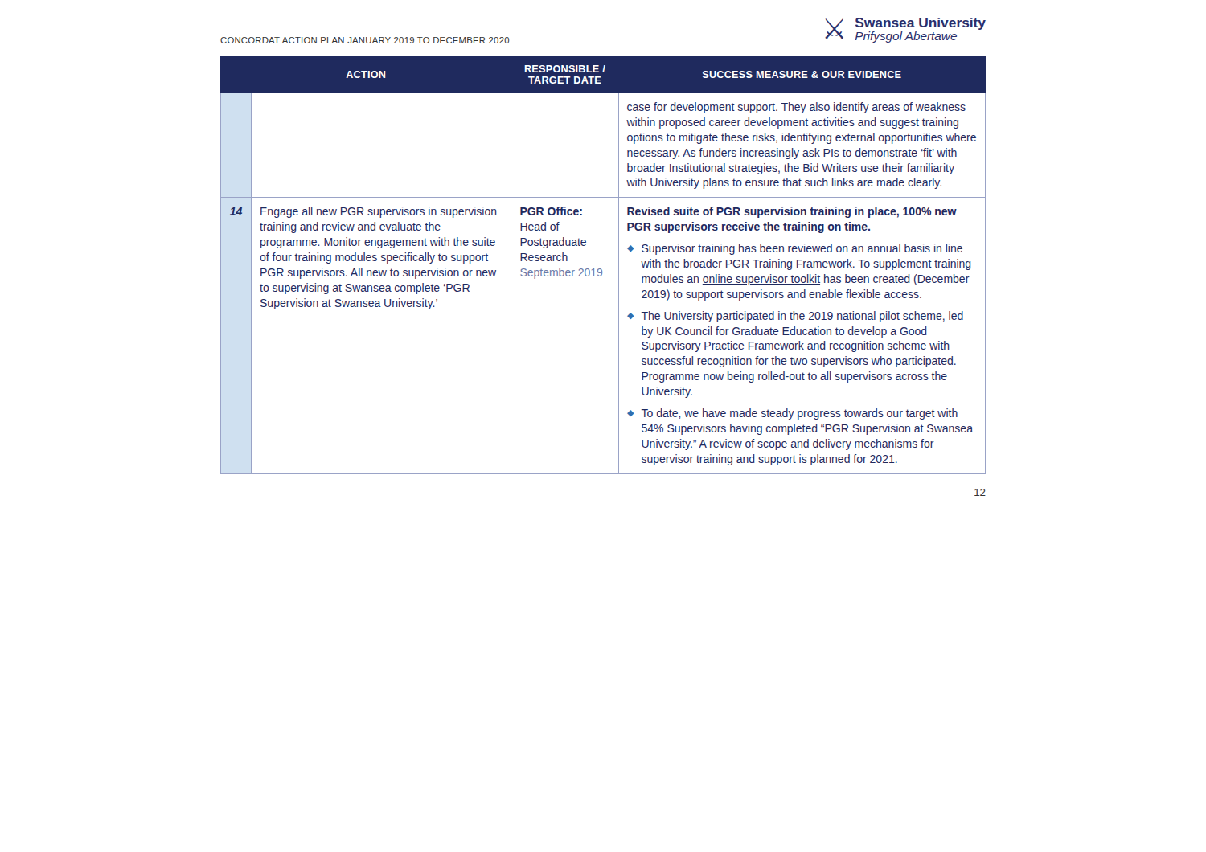Concordat Action Plan January 2019 to December 2020
⚔ Swansea University Prifysgol Abertawe
| ACTION | RESPONSIBLE / TARGET DATE | SUCCESS MEASURE & OUR EVIDENCE |
| --- | --- | --- |
| | | | case for development support. They also identify areas of weakness within proposed career development activities and suggest training options to mitigate these risks, identifying external opportunities where necessary. As funders increasingly ask PIs to demonstrate ‘fit’ with broader Institutional strategies, the Bid Writers use their familiarity with University plans to ensure that such links are made clearly. |
| 14 | Engage all new PGR supervisors in supervision training and review and evaluate the programme. Monitor engagement with the suite of four training modules specifically to support PGR supervisors. All new to supervision or new to supervising at Swansea complete ‘PGR Supervision at Swansea University.’ | PGR Office: Head of Postgraduate Research September 2019 | Revised suite of PGR supervision training in place, 100% new PGR supervisors receive the training on time. Supervisor training has been reviewed on an annual basis in line with the broader PGR Training Framework. To supplement training modules an online supervisor toolkit has been created (December 2019) to support supervisors and enable flexible access. The University participated in the 2019 national pilot scheme, led by UK Council for Graduate Education to develop a Good Supervisory Practice Framework and recognition scheme with successful recognition for the two supervisors who participated. Programme now being rolled-out to all supervisors across the University. To date, we have made steady progress towards our target with 54% Supervisors having completed “PGR Supervision at Swansea University.” A review of scope and delivery mechanisms for supervisor training and support is planned for 2021. |
12